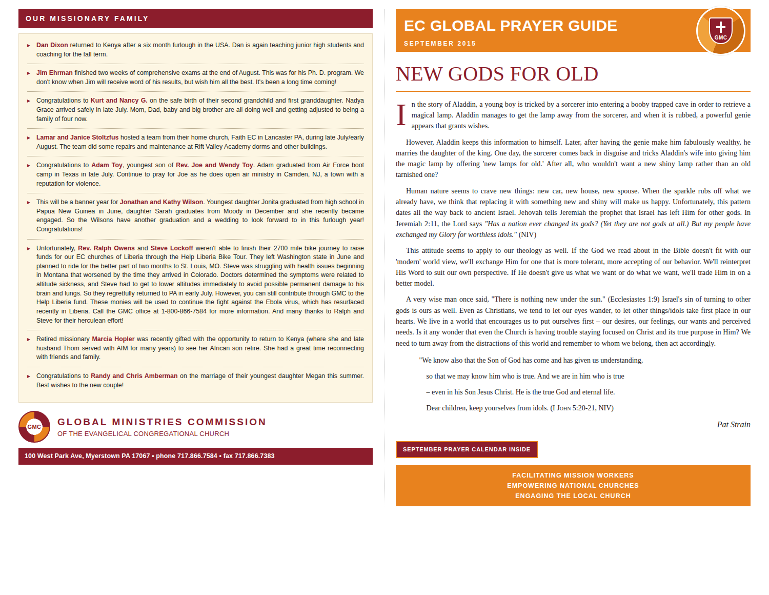Our Missionary Family
Dan Dixon returned to Kenya after a six month furlough in the USA. Dan is again teaching junior high students and coaching for the fall term.
Jim Ehrman finished two weeks of comprehensive exams at the end of August. This was for his Ph. D. program. We don't know when Jim will receive word of his results, but wish him all the best. It's been a long time coming!
Congratulations to Kurt and Nancy G. on the safe birth of their second grandchild and first granddaughter. Nadya Grace arrived safely in late July. Mom, Dad, baby and big brother are all doing well and getting adjusted to being a family of four now.
Lamar and Janice Stoltzfus hosted a team from their home church, Faith EC in Lancaster PA, during late July/early August. The team did some repairs and maintenance at Rift Valley Academy dorms and other buildings.
Congratulations to Adam Toy, youngest son of Rev. Joe and Wendy Toy. Adam graduated from Air Force boot camp in Texas in late July. Continue to pray for Joe as he does open air ministry in Camden, NJ, a town with a reputation for violence.
This will be a banner year for Jonathan and Kathy Wilson. Youngest daughter Jonita graduated from high school in Papua New Guinea in June, daughter Sarah graduates from Moody in December and she recently became engaged. So the Wilsons have another graduation and a wedding to look forward to in this furlough year! Congratulations!
Unfortunately, Rev. Ralph Owens and Steve Lockoff weren't able to finish their 2700 mile bike journey to raise funds for our EC churches of Liberia through the Help Liberia Bike Tour. They left Washington state in June and planned to ride for the better part of two months to St. Louis, MO. Steve was struggling with health issues beginning in Montana that worsened by the time they arrived in Colorado. Doctors determined the symptoms were related to altitude sickness, and Steve had to get to lower altitudes immediately to avoid possible permanent damage to his brain and lungs. So they regretfully returned to PA in early July. However, you can still contribute through GMC to the Help Liberia fund. These monies will be used to continue the fight against the Ebola virus, which has resurfaced recently in Liberia. Call the GMC office at 1-800-866-7584 for more information. And many thanks to Ralph and Steve for their herculean effort!
Retired missionary Marcia Hopler was recently gifted with the opportunity to return to Kenya (where she and late husband Thom served with AIM for many years) to see her African son retire. She had a great time reconnecting with friends and family.
Congratulations to Randy and Chris Amberman on the marriage of their youngest daughter Megan this summer. Best wishes to the new couple!
GLOBAL MINISTRIES COMMISSION
OF THE EVANGELICAL CONGREGATIONAL CHURCH
100 West Park Ave, Myerstown PA 17067 • phone 717.866.7584 • fax 717.866.7383
EC GLOBAL PRAYER GUIDE
SEPTEMBER 2015
GMC
NEW GODS FOR OLD
In the story of Aladdin, a young boy is tricked by a sorcerer into entering a booby trapped cave in order to retrieve a magical lamp. Aladdin manages to get the lamp away from the sorcerer, and when it is rubbed, a powerful genie appears that grants wishes.
However, Aladdin keeps this information to himself. Later, after having the genie make him fabulously wealthy, he marries the daughter of the king. One day, the sorcerer comes back in disguise and tricks Aladdin's wife into giving him the magic lamp by offering 'new lamps for old.' After all, who wouldn't want a new shiny lamp rather than an old tarnished one?
Human nature seems to crave new things: new car, new house, new spouse. When the sparkle rubs off what we already have, we think that replacing it with something new and shiny will make us happy. Unfortunately, this pattern dates all the way back to ancient Israel. Jehovah tells Jeremiah the prophet that Israel has left Him for other gods. In Jeremiah 2:11, the Lord says "Has a nation ever changed its gods? (Yet they are not gods at all.) But my people have exchanged my Glory for worthless idols." (NIV)
This attitude seems to apply to our theology as well. If the God we read about in the Bible doesn't fit with our 'modern' world view, we'll exchange Him for one that is more tolerant, more accepting of our behavior. We'll reinterpret His Word to suit our own perspective. If He doesn't give us what we want or do what we want, we'll trade Him in on a better model.
A very wise man once said, "There is nothing new under the sun." (Ecclesiastes 1:9) Israel's sin of turning to other gods is ours as well. Even as Christians, we tend to let our eyes wander, to let other things/idols take first place in our hearts. We live in a world that encourages us to put ourselves first – our desires, our feelings, our wants and perceived needs. Is it any wonder that even the Church is having trouble staying focused on Christ and its true purpose in Him? We need to turn away from the distractions of this world and remember to whom we belong, then act accordingly.
"We know also that the Son of God has come and has given us understanding,
so that we may know him who is true. And we are in him who is true
– even in his Son Jesus Christ. He is the true God and eternal life.
Dear children, keep yourselves from idols. (I John 5:20-21, NIV)
Pat Strain
SEPTEMBER PRAYER CALENDAR INSIDE
FACILITATING MISSION WORKERS
EMPOWERING NATIONAL CHURCHES
ENGAGING THE LOCAL CHURCH